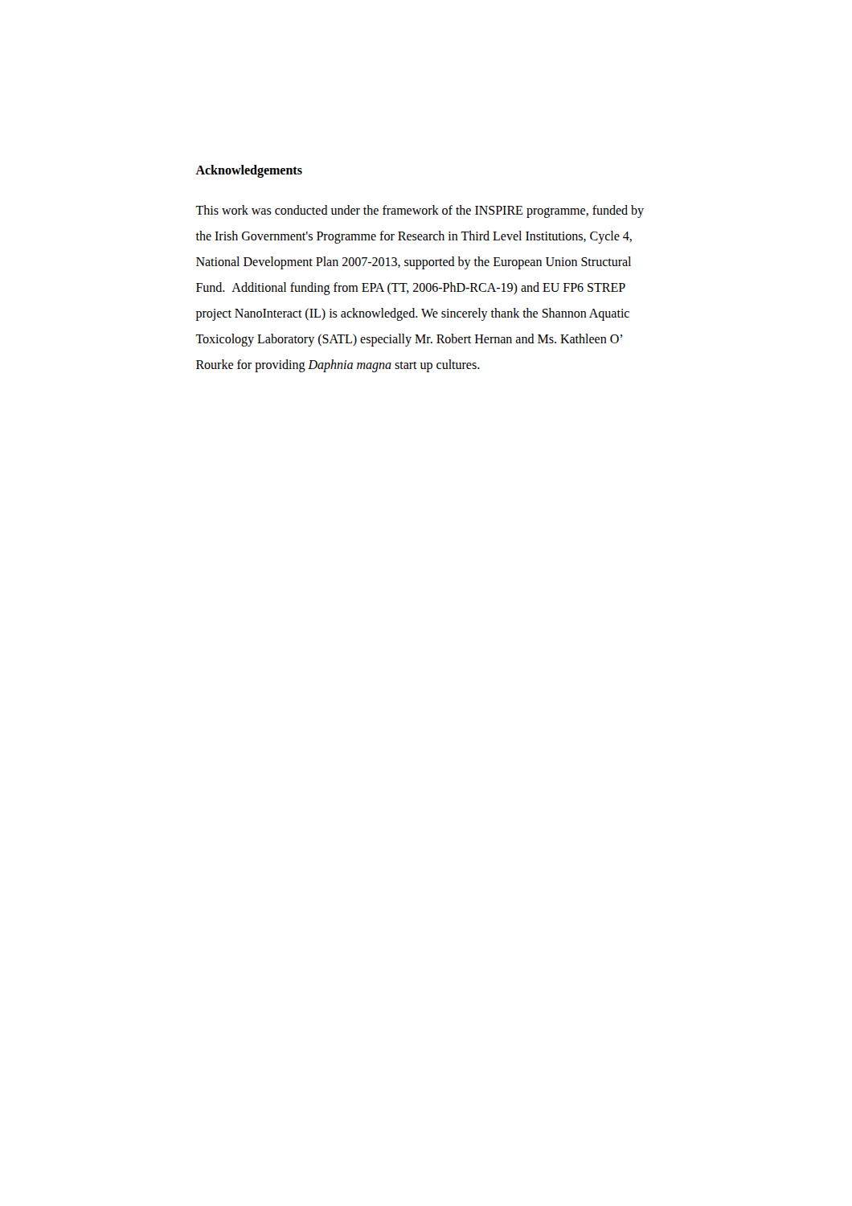Acknowledgements
This work was conducted under the framework of the INSPIRE programme, funded by the Irish Government's Programme for Research in Third Level Institutions, Cycle 4, National Development Plan 2007-2013, supported by the European Union Structural Fund. Additional funding from EPA (TT, 2006-PhD-RCA-19) and EU FP6 STREP project NanoInteract (IL) is acknowledged. We sincerely thank the Shannon Aquatic Toxicology Laboratory (SATL) especially Mr. Robert Hernan and Ms. Kathleen O’ Rourke for providing Daphnia magna start up cultures.